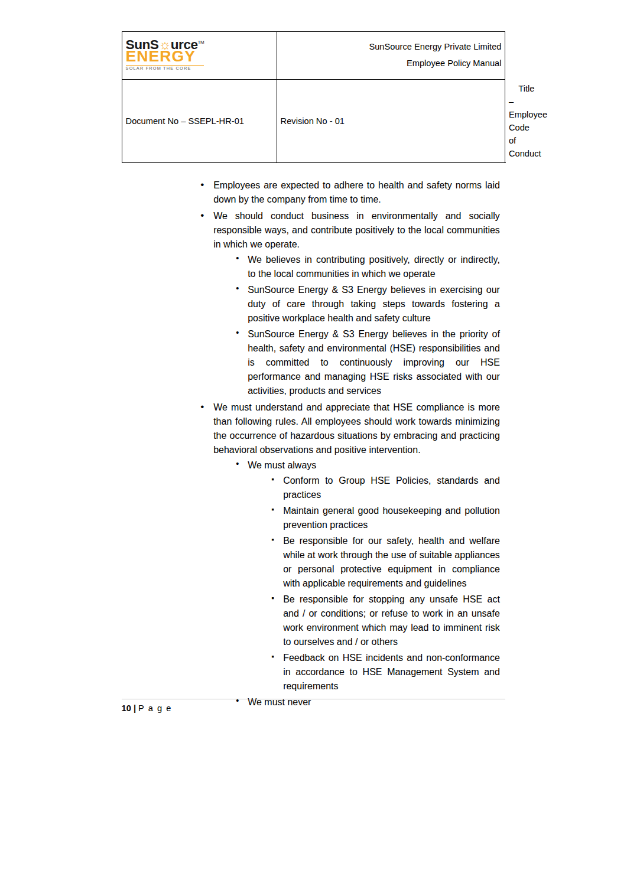| SunS ☼ urce TM ENERGY SOLAR FROM THE CORE | SunSource Energy Private Limited Employee Policy Manual |
| Document No – SSEPL-HR-01 | Revision No - 01 | Title – Employee Code of Conduct |
Employees are expected to adhere to health and safety norms laid down by the company from time to time.
We should conduct business in environmentally and socially responsible ways, and contribute positively to the local communities in which we operate.
We believes in contributing positively, directly or indirectly, to the local communities in which we operate
SunSource Energy & S3 Energy believes in exercising our duty of care through taking steps towards fostering a positive workplace health and safety culture
SunSource Energy & S3 Energy believes in the priority of health, safety and environmental (HSE) responsibilities and is committed to continuously improving our HSE performance and managing HSE risks associated with our activities, products and services
We must understand and appreciate that HSE compliance is more than following rules. All employees should work towards minimizing the occurrence of hazardous situations by embracing and practicing behavioral observations and positive intervention.
We must always
Conform to Group HSE Policies, standards and practices
Maintain general good housekeeping and pollution prevention practices
Be responsible for our safety, health and welfare while at work through the use of suitable appliances or personal protective equipment in compliance with applicable requirements and guidelines
Be responsible for stopping any unsafe HSE act and / or conditions; or refuse to work in an unsafe work environment which may lead to imminent risk to ourselves and / or others
Feedback on HSE incidents and non-conformance in accordance to HSE Management System and requirements
We must never
10 | P a g e